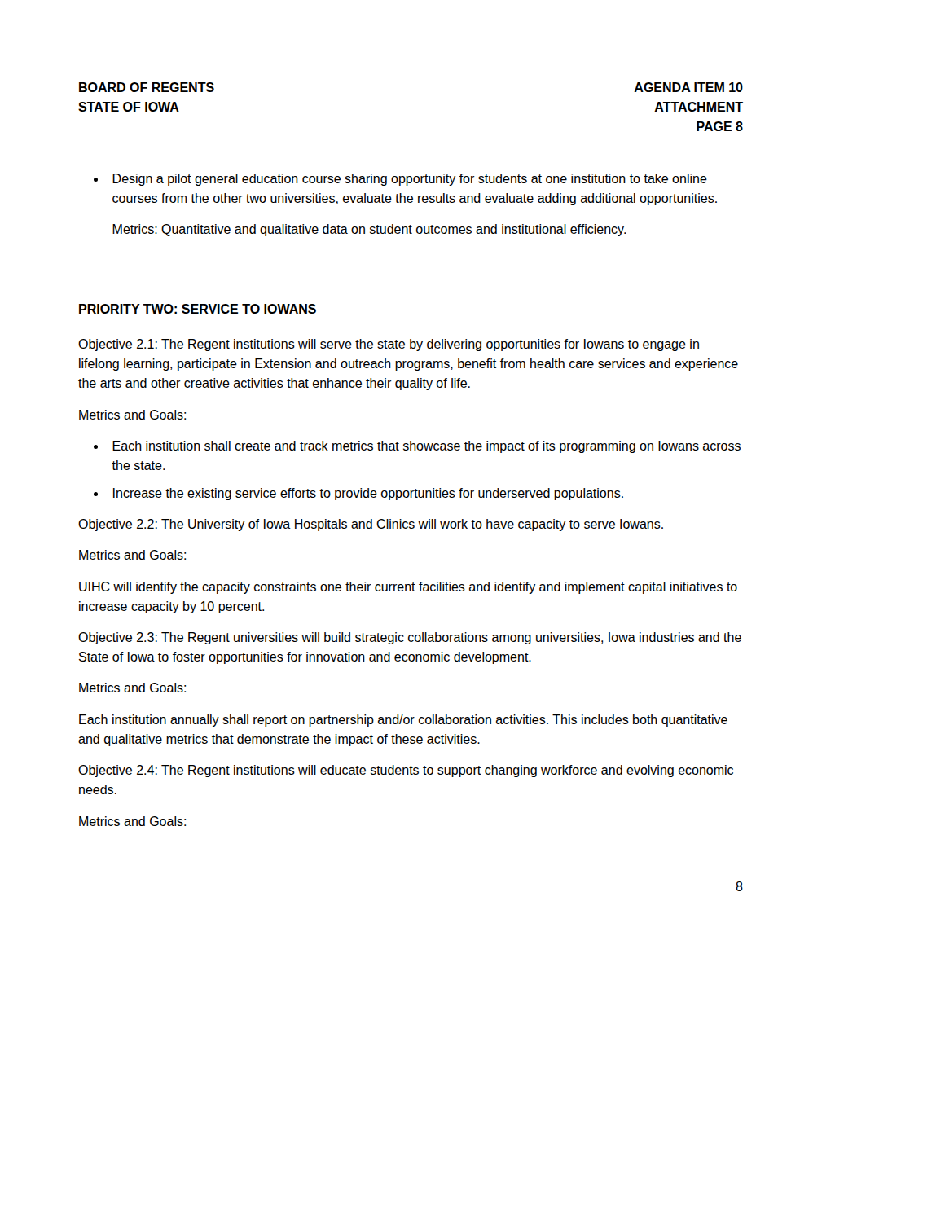BOARD OF REGENTS
STATE OF IOWA
AGENDA ITEM 10
ATTACHMENT
PAGE 8
Design a pilot general education course sharing opportunity for students at one institution to take online courses from the other two universities, evaluate the results and evaluate adding additional opportunities.
Metrics: Quantitative and qualitative data on student outcomes and institutional efficiency.
PRIORITY TWO: SERVICE TO IOWANS
Objective 2.1: The Regent institutions will serve the state by delivering opportunities for Iowans to engage in lifelong learning, participate in Extension and outreach programs, benefit from health care services and experience the arts and other creative activities that enhance their quality of life.
Metrics and Goals:
Each institution shall create and track metrics that showcase the impact of its programming on Iowans across the state.
Increase the existing service efforts to provide opportunities for underserved populations.
Objective 2.2: The University of Iowa Hospitals and Clinics will work to have capacity to serve Iowans.
Metrics and Goals:
UIHC will identify the capacity constraints one their current facilities and identify and implement capital initiatives to increase capacity by 10 percent.
Objective 2.3: The Regent universities will build strategic collaborations among universities, Iowa industries and the State of Iowa to foster opportunities for innovation and economic development.
Metrics and Goals:
Each institution annually shall report on partnership and/or collaboration activities. This includes both quantitative and qualitative metrics that demonstrate the impact of these activities.
Objective 2.4: The Regent institutions will educate students to support changing workforce and evolving economic needs.
Metrics and Goals:
8